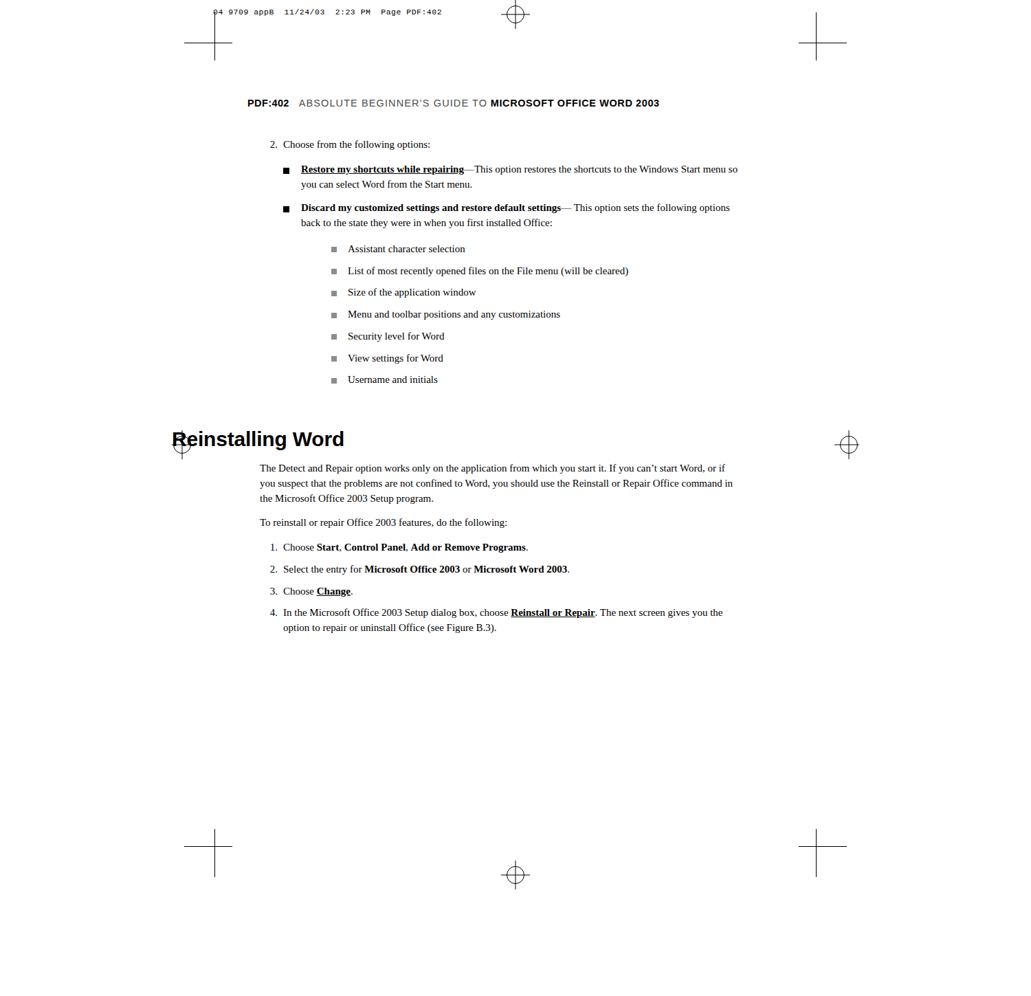04 9709 appB 11/24/03 2:23 PM Page PDF:402
PDF:402 ABSOLUTE BEGINNER’S GUIDE TO MICROSOFT OFFICE WORD 2003
2. Choose from the following options:
Restore my shortcuts while repairing—This option restores the shortcuts to the Windows Start menu so you can select Word from the Start menu.
Discard my customized settings and restore default settings— This option sets the following options back to the state they were in when you first installed Office:
Assistant character selection
List of most recently opened files on the File menu (will be cleared)
Size of the application window
Menu and toolbar positions and any customizations
Security level for Word
View settings for Word
Username and initials
Reinstalling Word
The Detect and Repair option works only on the application from which you start it. If you can’t start Word, or if you suspect that the problems are not confined to Word, you should use the Reinstall or Repair Office command in the Microsoft Office 2003 Setup program.
To reinstall or repair Office 2003 features, do the following:
1. Choose Start, Control Panel, Add or Remove Programs.
2. Select the entry for Microsoft Office 2003 or Microsoft Word 2003.
3. Choose Change.
4. In the Microsoft Office 2003 Setup dialog box, choose Reinstall or Repair. The next screen gives you the option to repair or uninstall Office (see Figure B.3).